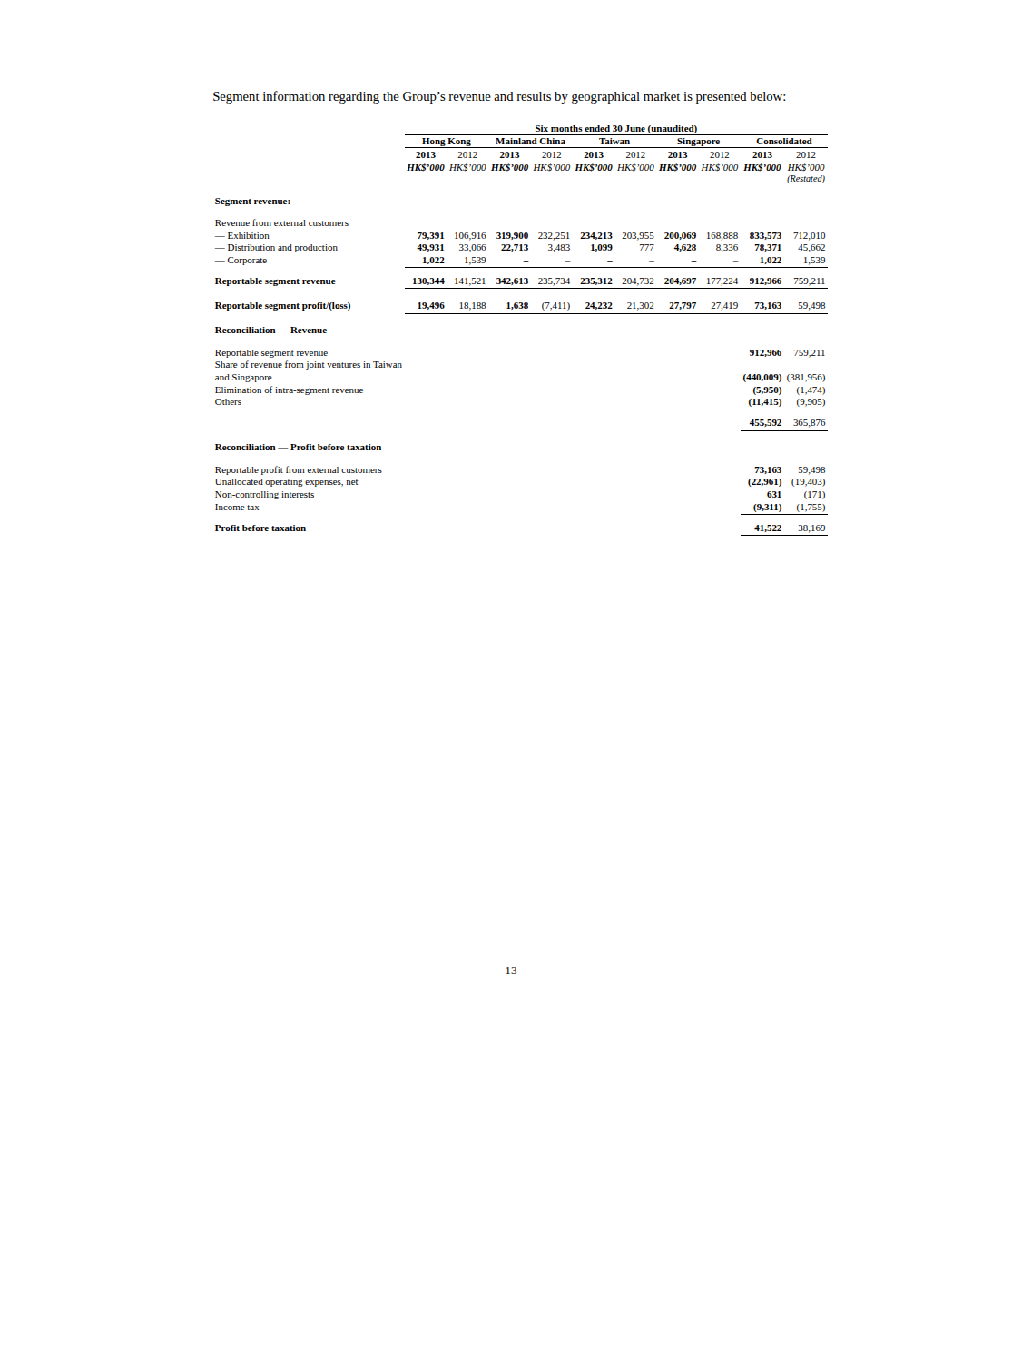Segment information regarding the Group’s revenue and results by geographical market is presented below:
| | Six months ended 30 June (unaudited) |
| | Hong Kong | Mainland China | Taiwan | Singapore | Consolidated |
| | 2013 | 2012 | 2013 | 2012 | 2013 | 2012 | 2013 | 2012 | 2013 | 2012 |
| | HK$’000 | HK$’000 | HK$’000 | HK$’000 | HK$’000 | HK$’000 | HK$’000 | HK$’000 | HK$’000 | HK$’000 |
| | (Restated) |
| Segment revenue: | |
| Revenue from external customers | |
| — Exhibition | 79,391 | 106,916 | 319,900 | 232,251 | 234,213 | 203,955 | 200,069 | 168,888 | 833,573 | 712,010 |
| — Distribution and production | 49,931 | 33,066 | 22,713 | 3,483 | 1,099 | 777 | 4,628 | 8,336 | 78,371 | 45,662 |
| — Corporate | 1,022 | 1,539 | – | – | – | – | – | – | 1,022 | 1,539 |
| Reportable segment revenue | 130,344 | 141,521 | 342,613 | 235,734 | 235,312 | 204,732 | 204,697 | 177,224 | 912,966 | 759,211 |
| Reportable segment profit/(loss) | 19,496 | 18,188 | 1,638 | (7,411) | 24,232 | 21,302 | 27,797 | 27,419 | 73,163 | 59,498 |
| Reconciliation — Revenue | |
| Reportable segment revenue | | 912,966 | 759,211 |
| Share of revenue from joint ventures in Taiwan | |
| and Singapore | | (440,009) | (381,956) |
| Elimination of intra-segment revenue | | (5,950) | (1,474) |
| Others | | (11,415) | (9,905) |
| | 455,592 | 365,876 |
| Reconciliation — Profit before taxation | |
| Reportable profit from external customers | | 73,163 | 59,498 |
| Unallocated operating expenses, net | | (22,961) | (19,403) |
| Non-controlling interests | | 631 | (171) |
| Income tax | | (9,311) | (1,755) |
| Profit before taxation | | 41,522 | 38,169 |
– 13 –